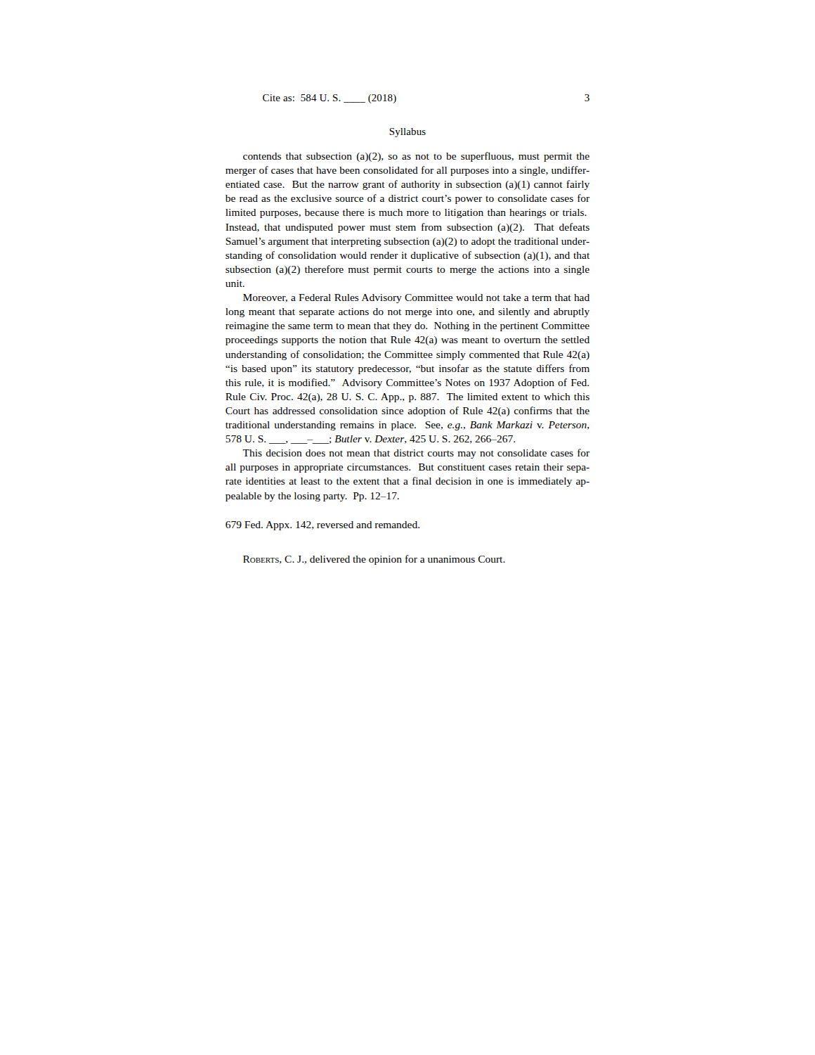Cite as: 584 U. S. ____ (2018) 3
Syllabus
contends that subsection (a)(2), so as not to be superfluous, must permit the merger of cases that have been consolidated for all purposes into a single, undifferentiated case. But the narrow grant of authority in subsection (a)(1) cannot fairly be read as the exclusive source of a district court’s power to consolidate cases for limited purposes, because there is much more to litigation than hearings or trials. Instead, that undisputed power must stem from subsection (a)(2). That defeats Samuel’s argument that interpreting subsection (a)(2) to adopt the traditional understanding of consolidation would render it duplicative of subsection (a)(1), and that subsection (a)(2) therefore must permit courts to merge the actions into a single unit.
Moreover, a Federal Rules Advisory Committee would not take a term that had long meant that separate actions do not merge into one, and silently and abruptly reimagine the same term to mean that they do. Nothing in the pertinent Committee proceedings supports the notion that Rule 42(a) was meant to overturn the settled understanding of consolidation; the Committee simply commented that Rule 42(a) “is based upon” its statutory predecessor, “but insofar as the statute differs from this rule, it is modified.” Advisory Committee’s Notes on 1937 Adoption of Fed. Rule Civ. Proc. 42(a), 28 U. S. C. App., p. 887. The limited extent to which this Court has addressed consolidation since adoption of Rule 42(a) confirms that the traditional understanding remains in place. See, e.g., Bank Markazi v. Peterson, 578 U. S. ___, ___–___; Butler v. Dexter, 425 U. S. 262, 266–267.
This decision does not mean that district courts may not consolidate cases for all purposes in appropriate circumstances. But constituent cases retain their separate identities at least to the extent that a final decision in one is immediately appealable by the losing party. Pp. 12–17.
679 Fed. Appx. 142, reversed and remanded.
Roberts, C. J., delivered the opinion for a unanimous Court.